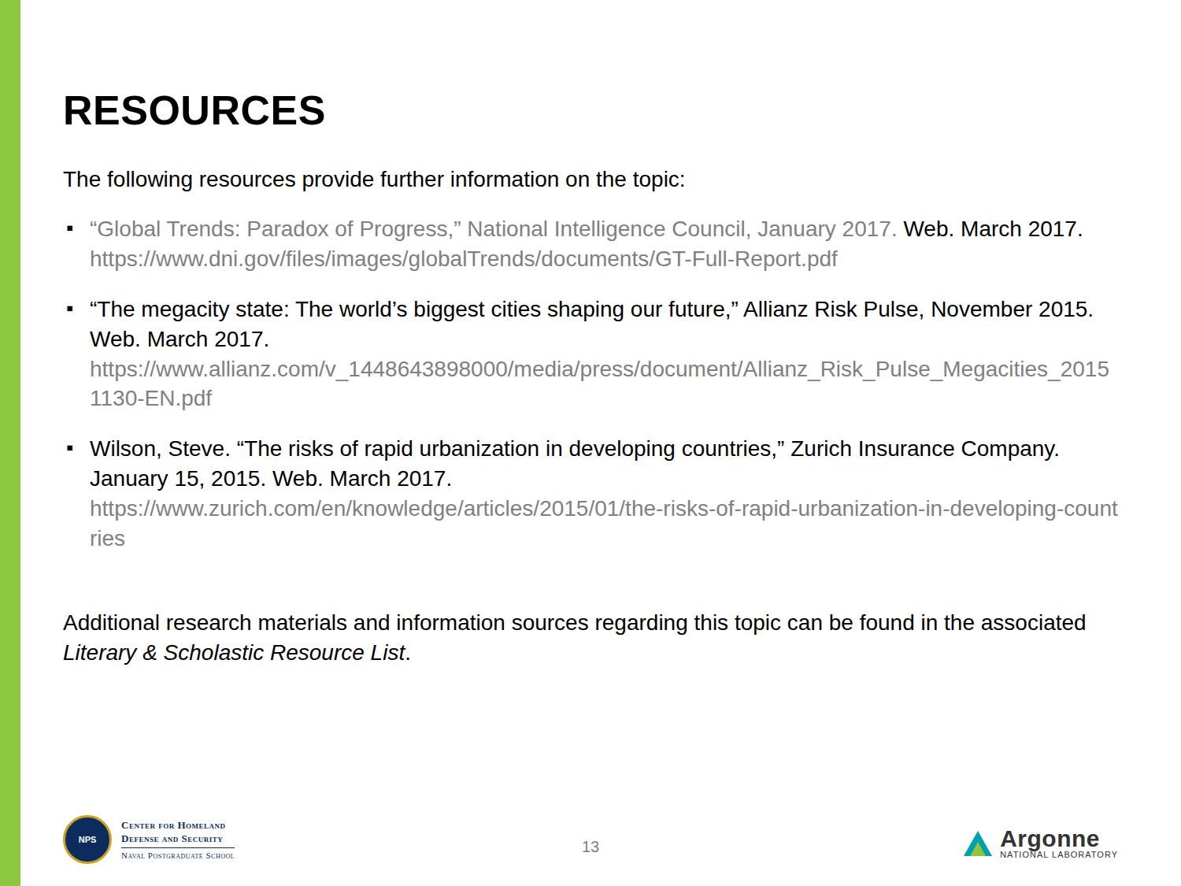RESOURCES
The following resources provide further information on the topic:
“Global Trends: Paradox of Progress,” National Intelligence Council, January 2017. Web. March 2017.
https://www.dni.gov/files/images/globalTrends/documents/GT-Full-Report.pdf
“The megacity state: The world’s biggest cities shaping our future,” Allianz Risk Pulse, November 2015. Web. March 2017.
https://www.allianz.com/v_1448643898000/media/press/document/Allianz_Risk_Pulse_Megacities_20151130-EN.pdf
Wilson, Steve. “The risks of rapid urbanization in developing countries,” Zurich Insurance Company. January 15, 2015. Web. March 2017.
https://www.zurich.com/en/knowledge/articles/2015/01/the-risks-of-rapid-urbanization-in-developing-countries
Additional research materials and information sources regarding this topic can be found in the associated Literary & Scholastic Resource List.
NPS
Center for Homeland
Defense and Security
Naval Postgraduate School
13
Argonne
NATIONAL LABORATORY